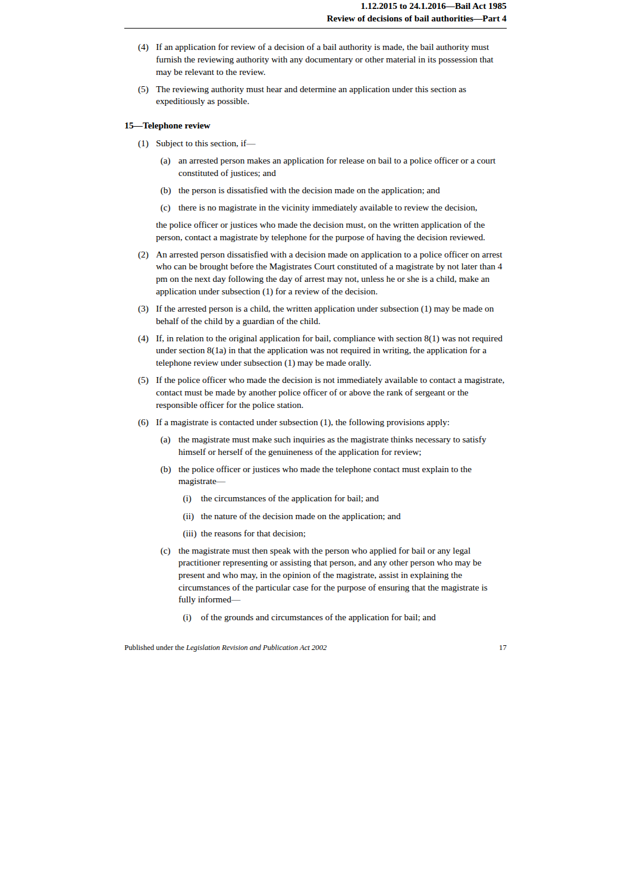1.12.2015 to 24.1.2016—Bail Act 1985 Review of decisions of bail authorities—Part 4
(4) If an application for review of a decision of a bail authority is made, the bail authority must furnish the reviewing authority with any documentary or other material in its possession that may be relevant to the review.
(5) The reviewing authority must hear and determine an application under this section as expeditiously as possible.
15—Telephone review
(1) Subject to this section, if—
(a) an arrested person makes an application for release on bail to a police officer or a court constituted of justices; and
(b) the person is dissatisfied with the decision made on the application; and
(c) there is no magistrate in the vicinity immediately available to review the decision,
the police officer or justices who made the decision must, on the written application of the person, contact a magistrate by telephone for the purpose of having the decision reviewed.
(2) An arrested person dissatisfied with a decision made on application to a police officer on arrest who can be brought before the Magistrates Court constituted of a magistrate by not later than 4 pm on the next day following the day of arrest may not, unless he or she is a child, make an application under subsection (1) for a review of the decision.
(3) If the arrested person is a child, the written application under subsection (1) may be made on behalf of the child by a guardian of the child.
(4) If, in relation to the original application for bail, compliance with section 8(1) was not required under section 8(1a) in that the application was not required in writing, the application for a telephone review under subsection (1) may be made orally.
(5) If the police officer who made the decision is not immediately available to contact a magistrate, contact must be made by another police officer of or above the rank of sergeant or the responsible officer for the police station.
(6) If a magistrate is contacted under subsection (1), the following provisions apply:
(a) the magistrate must make such inquiries as the magistrate thinks necessary to satisfy himself or herself of the genuineness of the application for review;
(b) the police officer or justices who made the telephone contact must explain to the magistrate—
(i) the circumstances of the application for bail; and
(ii) the nature of the decision made on the application; and
(iii) the reasons for that decision;
(c) the magistrate must then speak with the person who applied for bail or any legal practitioner representing or assisting that person, and any other person who may be present and who may, in the opinion of the magistrate, assist in explaining the circumstances of the particular case for the purpose of ensuring that the magistrate is fully informed—
(i) of the grounds and circumstances of the application for bail; and
Published under the Legislation Revision and Publication Act 2002 17